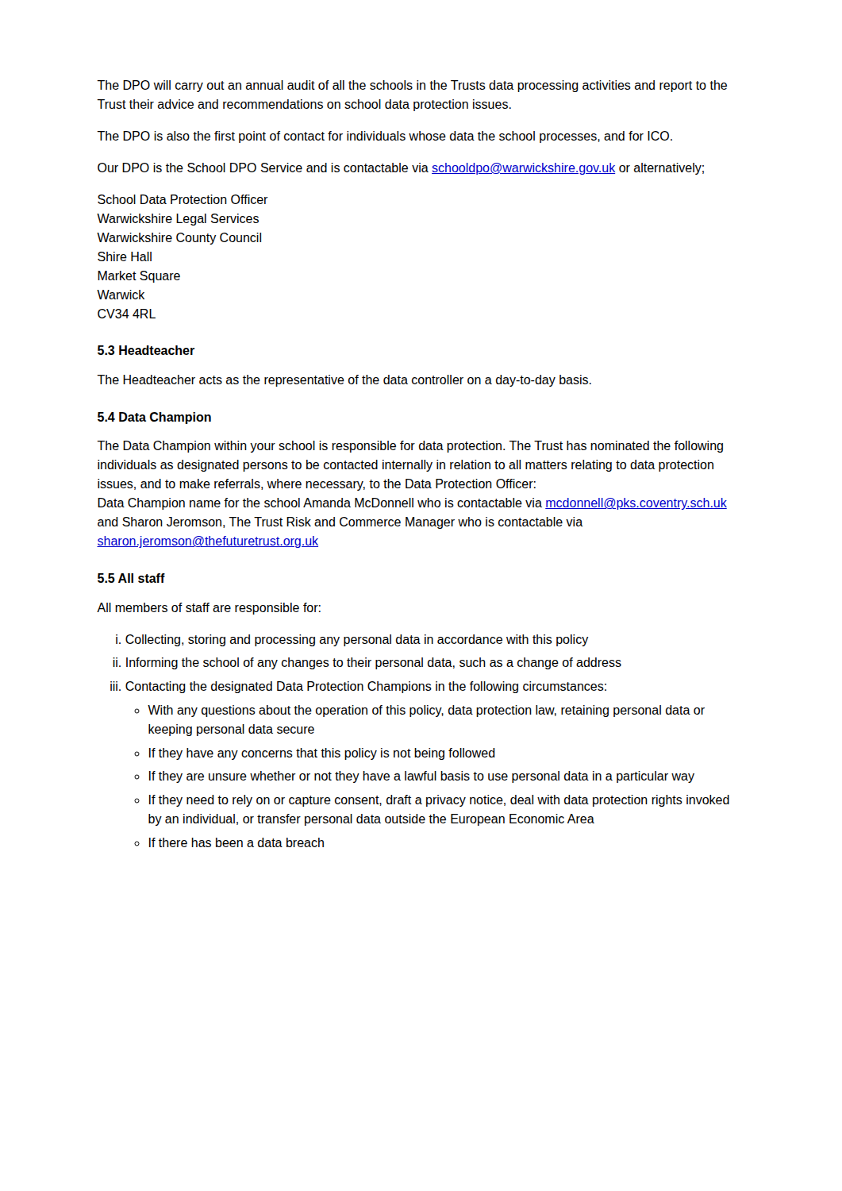The DPO will carry out an annual audit of all the schools in the Trusts data processing activities and report to the Trust their advice and recommendations on school data protection issues.
The DPO is also the first point of contact for individuals whose data the school processes, and for ICO.
Our DPO is the School DPO Service and is contactable via schooldpo@warwickshire.gov.uk or alternatively;
School Data Protection Officer
Warwickshire Legal Services
Warwickshire County Council
Shire Hall
Market Square
Warwick
CV34 4RL
5.3 Headteacher
The Headteacher acts as the representative of the data controller on a day-to-day basis.
5.4 Data Champion
The Data Champion within your school is responsible for data protection. The Trust has nominated the following individuals as designated persons to be contacted internally in relation to all matters relating to data protection issues, and to make referrals, where necessary, to the Data Protection Officer:
Data Champion name for the school Amanda McDonnell who is contactable via mcdonnell@pks.coventry.sch.uk and Sharon Jeromson, The Trust Risk and Commerce Manager who is contactable via sharon.jeromson@thefuturetrust.org.uk
5.5 All staff
All members of staff are responsible for:
Collecting, storing and processing any personal data in accordance with this policy
Informing the school of any changes to their personal data, such as a change of address
Contacting the designated Data Protection Champions in the following circumstances:
With any questions about the operation of this policy, data protection law, retaining personal data or keeping personal data secure
If they have any concerns that this policy is not being followed
If they are unsure whether or not they have a lawful basis to use personal data in a particular way
If they need to rely on or capture consent, draft a privacy notice, deal with data protection rights invoked by an individual, or transfer personal data outside the European Economic Area
If there has been a data breach